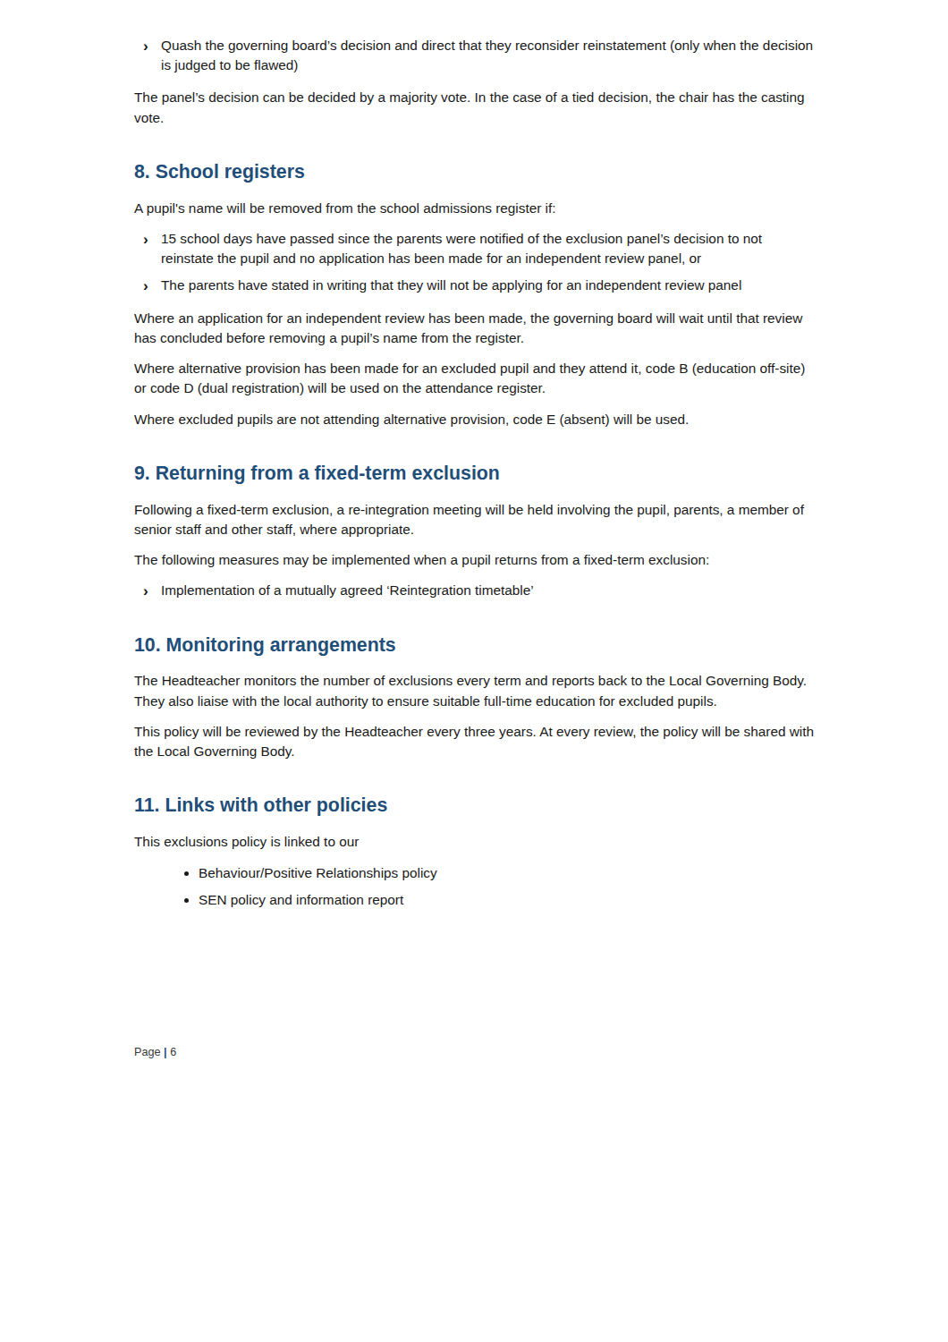Quash the governing board’s decision and direct that they reconsider reinstatement (only when the decision is judged to be flawed)
The panel’s decision can be decided by a majority vote. In the case of a tied decision, the chair has the casting vote.
8. School registers
A pupil's name will be removed from the school admissions register if:
15 school days have passed since the parents were notified of the exclusion panel’s decision to not reinstate the pupil and no application has been made for an independent review panel, or
The parents have stated in writing that they will not be applying for an independent review panel
Where an application for an independent review has been made, the governing board will wait until that review has concluded before removing a pupil’s name from the register.
Where alternative provision has been made for an excluded pupil and they attend it, code B (education off-site) or code D (dual registration) will be used on the attendance register.
Where excluded pupils are not attending alternative provision, code E (absent) will be used.
9. Returning from a fixed-term exclusion
Following a fixed-term exclusion, a re-integration meeting will be held involving the pupil, parents, a member of senior staff and other staff, where appropriate.
The following measures may be implemented when a pupil returns from a fixed-term exclusion:
Implementation of a mutually agreed ‘Reintegration timetable’
10. Monitoring arrangements
The Headteacher monitors the number of exclusions every term and reports back to the Local Governing Body. They also liaise with the local authority to ensure suitable full-time education for excluded pupils.
This policy will be reviewed by the Headteacher every three years. At every review, the policy will be shared with the Local Governing Body.
11. Links with other policies
This exclusions policy is linked to our
Behaviour/Positive Relationships policy
SEN policy and information report
Page | 6